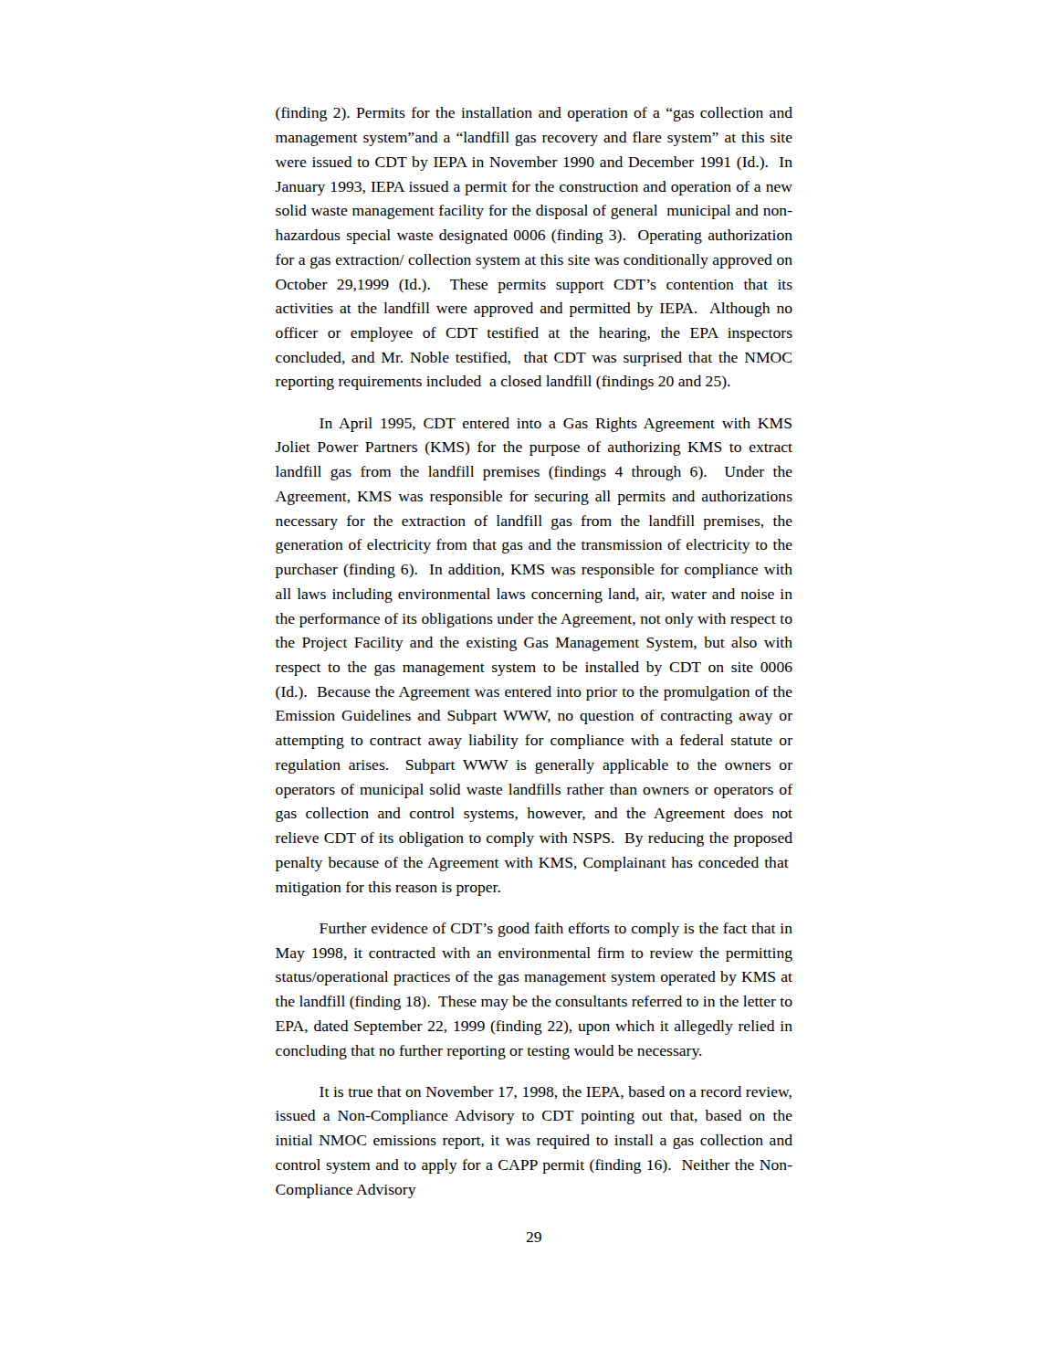(finding 2). Permits for the installation and operation of a “gas collection and management system”and a “landfill gas recovery and flare system” at this site were issued to CDT by IEPA in November 1990 and December 1991 (Id.). In January 1993, IEPA issued a permit for the construction and operation of a new solid waste management facility for the disposal of general municipal and non-hazardous special waste designated 0006 (finding 3). Operating authorization for a gas extraction/ collection system at this site was conditionally approved on October 29,1999 (Id.). These permits support CDT’s contention that its activities at the landfill were approved and permitted by IEPA. Although no officer or employee of CDT testified at the hearing, the EPA inspectors concluded, and Mr. Noble testified, that CDT was surprised that the NMOC reporting requirements included a closed landfill (findings 20 and 25).
In April 1995, CDT entered into a Gas Rights Agreement with KMS Joliet Power Partners (KMS) for the purpose of authorizing KMS to extract landfill gas from the landfill premises (findings 4 through 6). Under the Agreement, KMS was responsible for securing all permits and authorizations necessary for the extraction of landfill gas from the landfill premises, the generation of electricity from that gas and the transmission of electricity to the purchaser (finding 6). In addition, KMS was responsible for compliance with all laws including environmental laws concerning land, air, water and noise in the performance of its obligations under the Agreement, not only with respect to the Project Facility and the existing Gas Management System, but also with respect to the gas management system to be installed by CDT on site 0006 (Id.). Because the Agreement was entered into prior to the promulgation of the Emission Guidelines and Subpart WWW, no question of contracting away or attempting to contract away liability for compliance with a federal statute or regulation arises. Subpart WWW is generally applicable to the owners or operators of municipal solid waste landfills rather than owners or operators of gas collection and control systems, however, and the Agreement does not relieve CDT of its obligation to comply with NSPS. By reducing the proposed penalty because of the Agreement with KMS, Complainant has conceded that mitigation for this reason is proper.
Further evidence of CDT’s good faith efforts to comply is the fact that in May 1998, it contracted with an environmental firm to review the permitting status/operational practices of the gas management system operated by KMS at the landfill (finding 18). These may be the consultants referred to in the letter to EPA, dated September 22, 1999 (finding 22), upon which it allegedly relied in concluding that no further reporting or testing would be necessary.
It is true that on November 17, 1998, the IEPA, based on a record review, issued a Non-Compliance Advisory to CDT pointing out that, based on the initial NMOC emissions report, it was required to install a gas collection and control system and to apply for a CAPP permit (finding 16). Neither the Non-Compliance Advisory
29